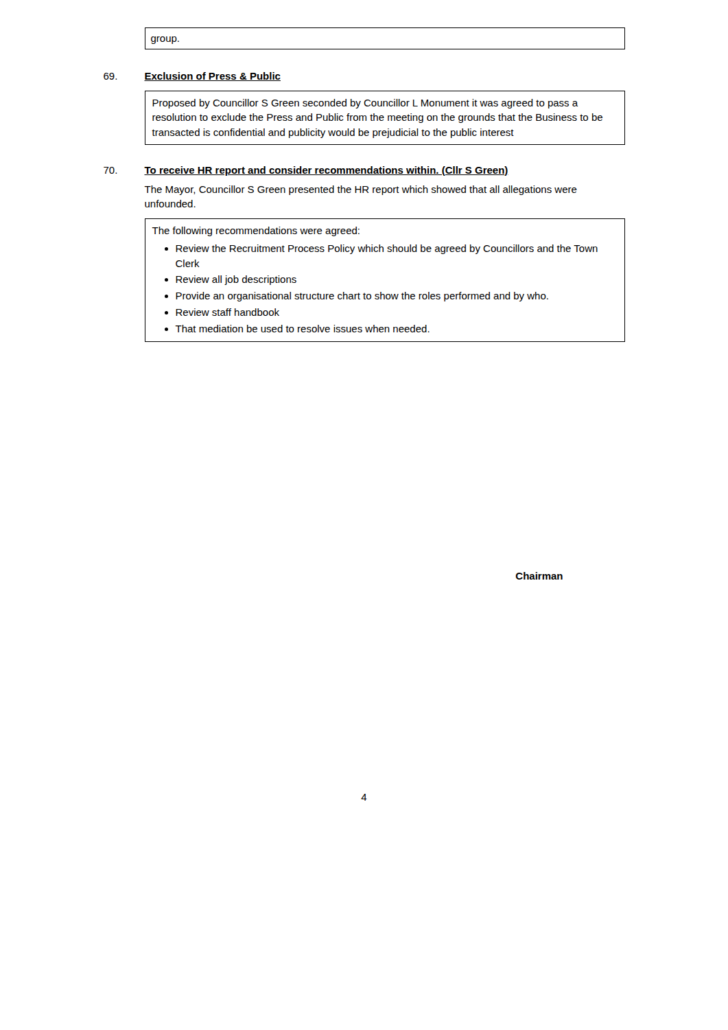group.
69.
Exclusion of Press & Public
Proposed by Councillor S Green seconded by Councillor L Monument it was agreed to pass a resolution to exclude the Press and Public from the meeting on the grounds that the Business to be transacted is confidential and publicity would be prejudicial to the public interest
70.
To receive HR report and consider recommendations within. (Cllr S Green)
The Mayor, Councillor S Green presented the HR report which showed that all allegations were unfounded.
The following recommendations were agreed:
Review the Recruitment Process Policy which should be agreed by Councillors and the Town Clerk
Review all job descriptions
Provide an organisational structure chart to show the roles performed and by who.
Review staff handbook
That mediation be used to resolve issues when needed.
Chairman
4